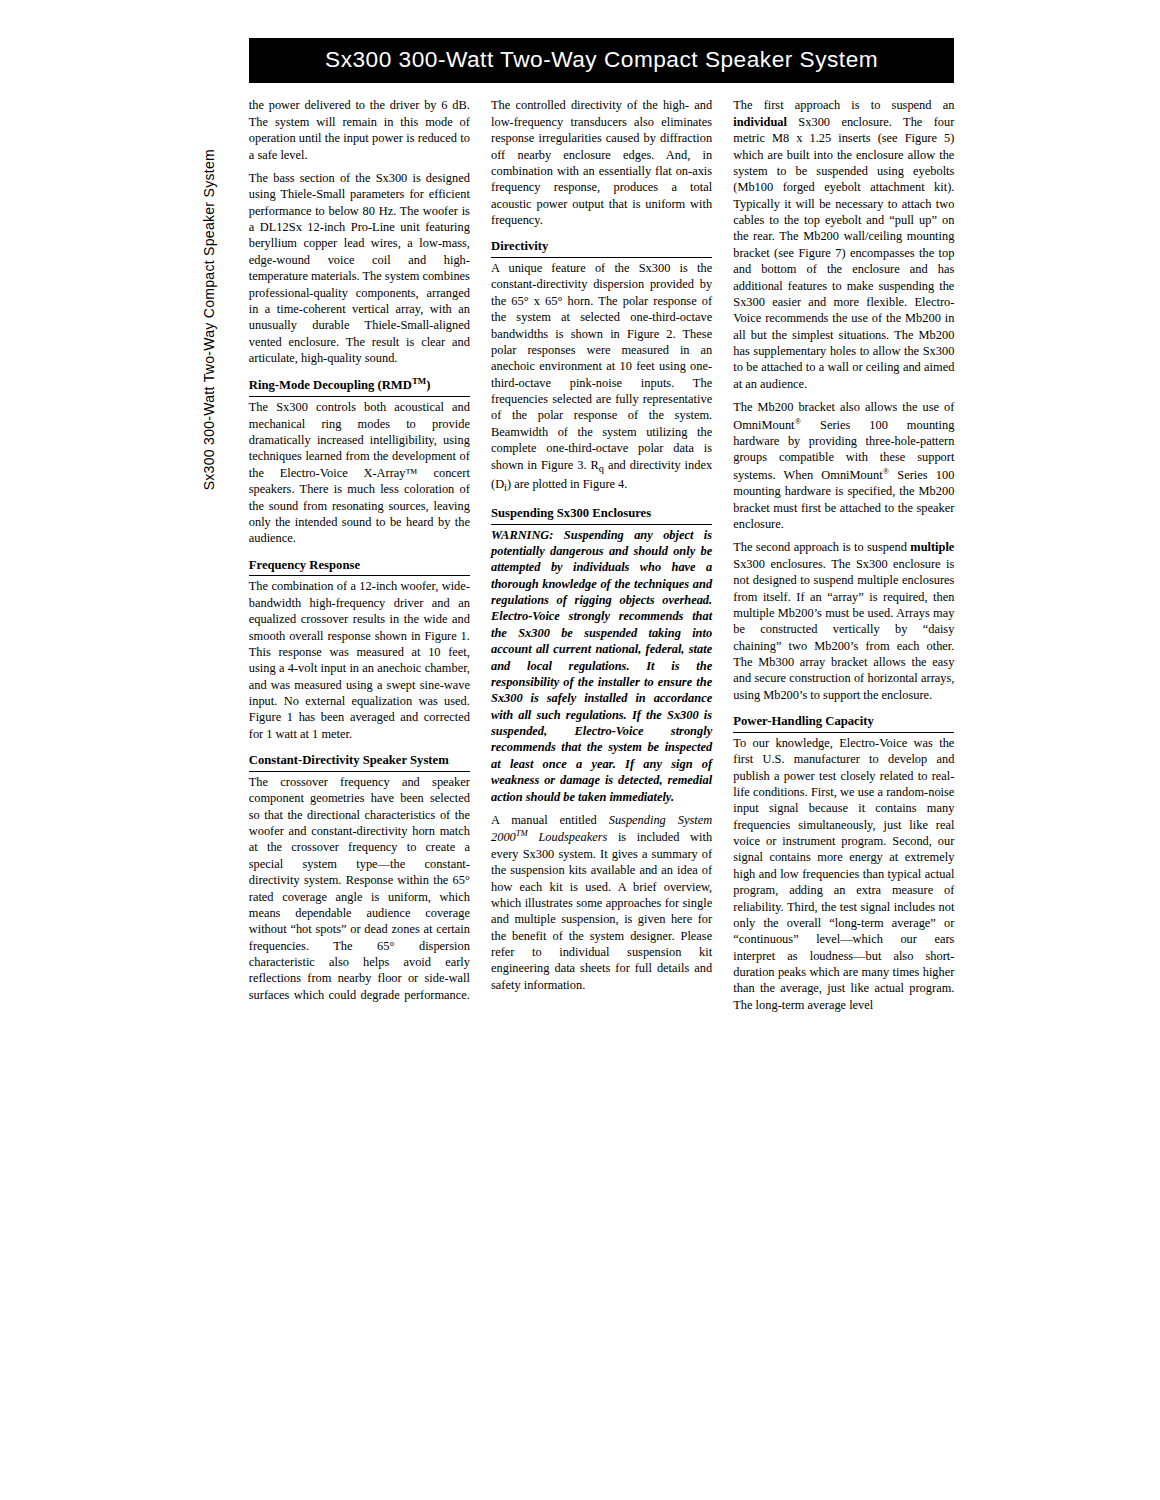Sx300 300-Watt Two-Way Compact Speaker System
Sx300 300-Watt Two-Way Compact Speaker System
the power delivered to the driver by 6 dB. The system will remain in this mode of operation until the input power is reduced to a safe level.
The bass section of the Sx300 is designed using Thiele-Small parameters for efficient performance to below 80 Hz. The woofer is a DL12Sx 12-inch Pro-Line unit featuring beryllium copper lead wires, a low-mass, edge-wound voice coil and high-temperature materials. The system combines professional-quality components, arranged in a time-coherent vertical array, with an unusually durable Thiele-Small-aligned vented enclosure. The result is clear and articulate, high-quality sound.
Ring-Mode Decoupling (RMDTM)
The Sx300 controls both acoustical and mechanical ring modes to provide dramatically increased intelligibility, using techniques learned from the development of the Electro-Voice X-Array™ concert speakers. There is much less coloration of the sound from resonating sources, leaving only the intended sound to be heard by the audience.
Frequency Response
The combination of a 12-inch woofer, wide-bandwidth high-frequency driver and an equalized crossover results in the wide and smooth overall response shown in Figure 1. This response was measured at 10 feet, using a 4-volt input in an anechoic chamber, and was measured using a swept sine-wave input. No external equalization was used. Figure 1 has been averaged and corrected for 1 watt at 1 meter.
Constant-Directivity Speaker System
The crossover frequency and speaker component geometries have been selected so that the directional characteristics of the woofer and constant-directivity horn match at the crossover frequency to create a special system type—the constant-directivity system. Response within the 65° rated coverage angle is uniform, which means dependable audience coverage without “hot spots” or dead zones at certain frequencies. The 65° dispersion characteristic also helps avoid early reflections from nearby floor or side-wall surfaces which could degrade performance. The controlled directivity of the high- and low-frequency transducers also eliminates response irregularities caused by diffraction off nearby enclosure edges. And, in combination with an essentially flat on-axis frequency response, produces a total acoustic power output that is uniform with frequency.
Directivity
A unique feature of the Sx300 is the constant-directivity dispersion provided by the 65° x 65° horn. The polar response of the system at selected one-third-octave bandwidths is shown in Figure 2. These polar responses were measured in an anechoic environment at 10 feet using one-third-octave pink-noise inputs. The frequencies selected are fully representative of the polar response of the system. Beamwidth of the system utilizing the complete one-third-octave polar data is shown in Figure 3. Rq and directivity index (Di) are plotted in Figure 4.
Suspending Sx300 Enclosures
WARNING: Suspending any object is potentially dangerous and should only be attempted by individuals who have a thorough knowledge of the techniques and regulations of rigging objects overhead. Electro-Voice strongly recommends that the Sx300 be suspended taking into account all current national, federal, state and local regulations. It is the responsibility of the installer to ensure the Sx300 is safely installed in accordance with all such regulations. If the Sx300 is suspended, Electro-Voice strongly recommends that the system be inspected at least once a year. If any sign of weakness or damage is detected, remedial action should be taken immediately.
A manual entitled Suspending System 2000TM Loudspeakers is included with every Sx300 system. It gives a summary of the suspension kits available and an idea of how each kit is used. A brief overview, which illustrates some approaches for single and multiple suspension, is given here for the benefit of the system designer. Please refer to individual suspension kit engineering data sheets for full details and safety information.
The first approach is to suspend an individual Sx300 enclosure. The four metric M8 x 1.25 inserts (see Figure 5) which are built into the enclosure allow the system to be suspended using eyebolts (Mb100 forged eyebolt attachment kit). Typically it will be necessary to attach two cables to the top eyebolt and “pull up” on the rear. The Mb200 wall/ceiling mounting bracket (see Figure 7) encompasses the top and bottom of the enclosure and has additional features to make suspending the Sx300 easier and more flexible. Electro-Voice recommends the use of the Mb200 in all but the simplest situations. The Mb200 has supplementary holes to allow the Sx300 to be attached to a wall or ceiling and aimed at an audience.
The Mb200 bracket also allows the use of OmniMount® Series 100 mounting hardware by providing three-hole-pattern groups compatible with these support systems. When OmniMount® Series 100 mounting hardware is specified, the Mb200 bracket must first be attached to the speaker enclosure.
The second approach is to suspend multiple Sx300 enclosures. The Sx300 enclosure is not designed to suspend multiple enclosures from itself. If an “array” is required, then multiple Mb200’s must be used. Arrays may be constructed vertically by “daisy chaining” two Mb200’s from each other. The Mb300 array bracket allows the easy and secure construction of horizontal arrays, using Mb200’s to support the enclosure.
Power-Handling Capacity
To our knowledge, Electro-Voice was the first U.S. manufacturer to develop and publish a power test closely related to real-life conditions. First, we use a random-noise input signal because it contains many frequencies simultaneously, just like real voice or instrument program. Second, our signal contains more energy at extremely high and low frequencies than typical actual program, adding an extra measure of reliability. Third, the test signal includes not only the overall “long-term average” or “continuous” level—which our ears interpret as loudness—but also short-duration peaks which are many times higher than the average, just like actual program. The long-term average level